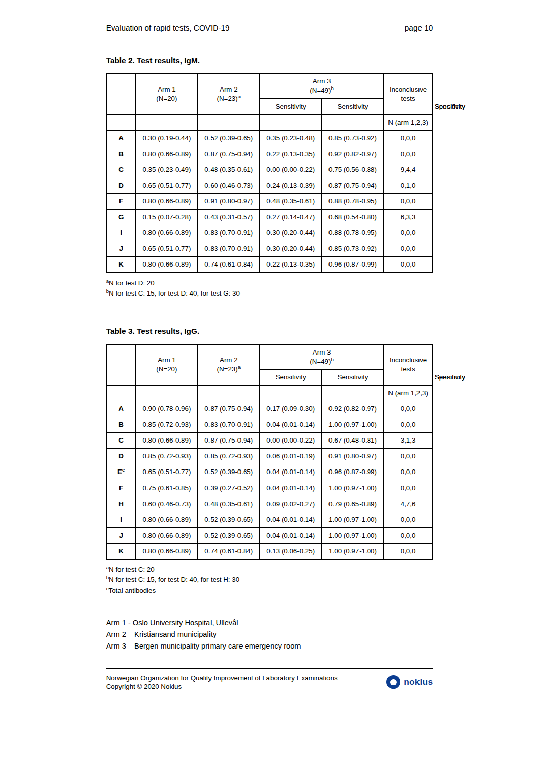Evaluation of rapid tests, COVID-19
page 10
Table 2. Test results, IgM.
| | Arm 1 (N=20) | Arm 2 (N=23) a | Arm 3 (N=49) b | Inconclusive tests |
| --- | --- | --- | --- | --- |
| Sensitivity | Sensitivity | Sensitivity | Specificity |
| | | | | | N (arm 1,2,3) |
| A | 0.30 (0.19-0.44) | 0.52 (0.39-0.65) | 0.35 (0.23-0.48) | 0.85 (0.73-0.92) | 0,0,0 |
| B | 0.80 (0.66-0.89) | 0.87 (0.75-0.94) | 0.22 (0.13-0.35) | 0.92 (0.82-0.97) | 0,0,0 |
| C | 0.35 (0.23-0.49) | 0.48 (0.35-0.61) | 0.00 (0.00-0.22) | 0.75 (0.56-0.88) | 9,4,4 |
| D | 0.65 (0.51-0.77) | 0.60 (0.46-0.73) | 0.24 (0.13-0.39) | 0.87 (0.75-0.94) | 0,1,0 |
| F | 0.80 (0.66-0.89) | 0.91 (0.80-0.97) | 0.48 (0.35-0.61) | 0.88 (0.78-0.95) | 0,0,0 |
| G | 0.15 (0.07-0.28) | 0.43 (0.31-0.57) | 0.27 (0.14-0.47) | 0.68 (0.54-0.80) | 6,3,3 |
| I | 0.80 (0.66-0.89) | 0.83 (0.70-0.91) | 0.30 (0.20-0.44) | 0.88 (0.78-0.95) | 0,0,0 |
| J | 0.65 (0.51-0.77) | 0.83 (0.70-0.91) | 0.30 (0.20-0.44) | 0.85 (0.73-0.92) | 0,0,0 |
| K | 0.80 (0.66-0.89) | 0.74 (0.61-0.84) | 0.22 (0.13-0.35) | 0.96 (0.87-0.99) | 0,0,0 |
aN for test D: 20
bN for test C: 15, for test D: 40, for test G: 30
Table 3. Test results, IgG.
| | Arm 1 (N=20) | Arm 2 (N=23) a | Arm 3 (N=49) b | Inconclusive tests |
| --- | --- | --- | --- | --- |
| Sensitivity | Sensitivity | Sensitivity | Specificity |
| | | | | | N (arm 1,2,3) |
| A | 0.90 (0.78-0.96) | 0.87 (0.75-0.94) | 0.17 (0.09-0.30) | 0.92 (0.82-0.97) | 0,0,0 |
| B | 0.85 (0.72-0.93) | 0.83 (0.70-0.91) | 0.04 (0.01-0.14) | 1.00 (0.97-1.00) | 0,0,0 |
| C | 0.80 (0.66-0.89) | 0.87 (0.75-0.94) | 0.00 (0.00-0.22) | 0.67 (0.48-0.81) | 3,1,3 |
| D | 0.85 (0.72-0.93) | 0.85 (0.72-0.93) | 0.06 (0.01-0.19) | 0.91 (0.80-0.97) | 0,0,0 |
| E c | 0.65 (0.51-0.77) | 0.52 (0.39-0.65) | 0.04 (0.01-0.14) | 0.96 (0.87-0.99) | 0,0,0 |
| F | 0.75 (0.61-0.85) | 0.39 (0.27-0.52) | 0.04 (0.01-0.14) | 1.00 (0.97-1.00) | 0,0,0 |
| H | 0.60 (0.46-0.73) | 0.48 (0.35-0.61) | 0.09 (0.02-0.27) | 0.79 (0.65-0.89) | 4,7,6 |
| I | 0.80 (0.66-0.89) | 0.52 (0.39-0.65) | 0.04 (0.01-0.14) | 1.00 (0.97-1.00) | 0,0,0 |
| J | 0.80 (0.66-0.89) | 0.52 (0.39-0.65) | 0.04 (0.01-0.14) | 1.00 (0.97-1.00) | 0,0,0 |
| K | 0.80 (0.66-0.89) | 0.74 (0.61-0.84) | 0.13 (0.06-0.25) | 1.00 (0.97-1.00) | 0,0,0 |
aN for test C: 20
bN for test C: 15, for test D: 40, for test H: 30
cTotal antibodies
Arm 1 - Oslo University Hospital, Ullevål
Arm 2 – Kristiansand municipality
Arm 3 – Bergen municipality primary care emergency room
Norwegian Organization for Quality Improvement of Laboratory Examinations
Copyright © 2020 Noklus
noklus